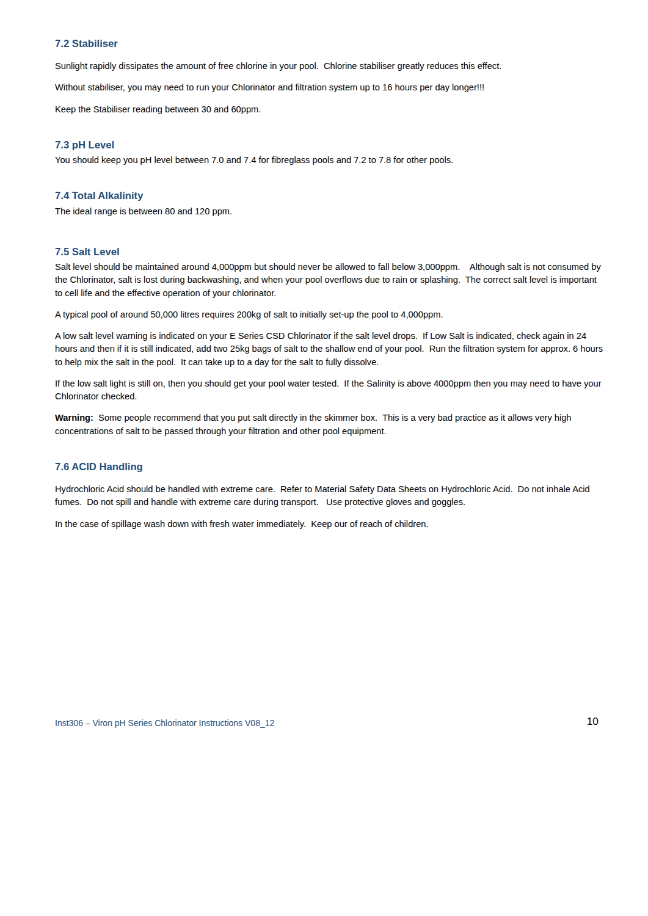7.2 Stabiliser
Sunlight rapidly dissipates the amount of free chlorine in your pool. Chlorine stabiliser greatly reduces this effect.
Without stabiliser, you may need to run your Chlorinator and filtration system up to 16 hours per day longer!!!
Keep the Stabiliser reading between 30 and 60ppm.
7.3 pH Level
You should keep you pH level between 7.0 and 7.4 for fibreglass pools and 7.2 to 7.8 for other pools.
7.4 Total Alkalinity
The ideal range is between 80 and 120 ppm.
7.5 Salt Level
Salt level should be maintained around 4,000ppm but should never be allowed to fall below 3,000ppm. Although salt is not consumed by the Chlorinator, salt is lost during backwashing, and when your pool overflows due to rain or splashing. The correct salt level is important to cell life and the effective operation of your chlorinator.
A typical pool of around 50,000 litres requires 200kg of salt to initially set-up the pool to 4,000ppm.
A low salt level warning is indicated on your E Series CSD Chlorinator if the salt level drops. If Low Salt is indicated, check again in 24 hours and then if it is still indicated, add two 25kg bags of salt to the shallow end of your pool. Run the filtration system for approx. 6 hours to help mix the salt in the pool. It can take up to a day for the salt to fully dissolve.
If the low salt light is still on, then you should get your pool water tested. If the Salinity is above 4000ppm then you may need to have your Chlorinator checked.
Warning: Some people recommend that you put salt directly in the skimmer box. This is a very bad practice as it allows very high concentrations of salt to be passed through your filtration and other pool equipment.
7.6 ACID Handling
Hydrochloric Acid should be handled with extreme care. Refer to Material Safety Data Sheets on Hydrochloric Acid. Do not inhale Acid fumes. Do not spill and handle with extreme care during transport. Use protective gloves and goggles.
In the case of spillage wash down with fresh water immediately. Keep our of reach of children.
Inst306 – Viron pH Series Chlorinator Instructions V08_12 10